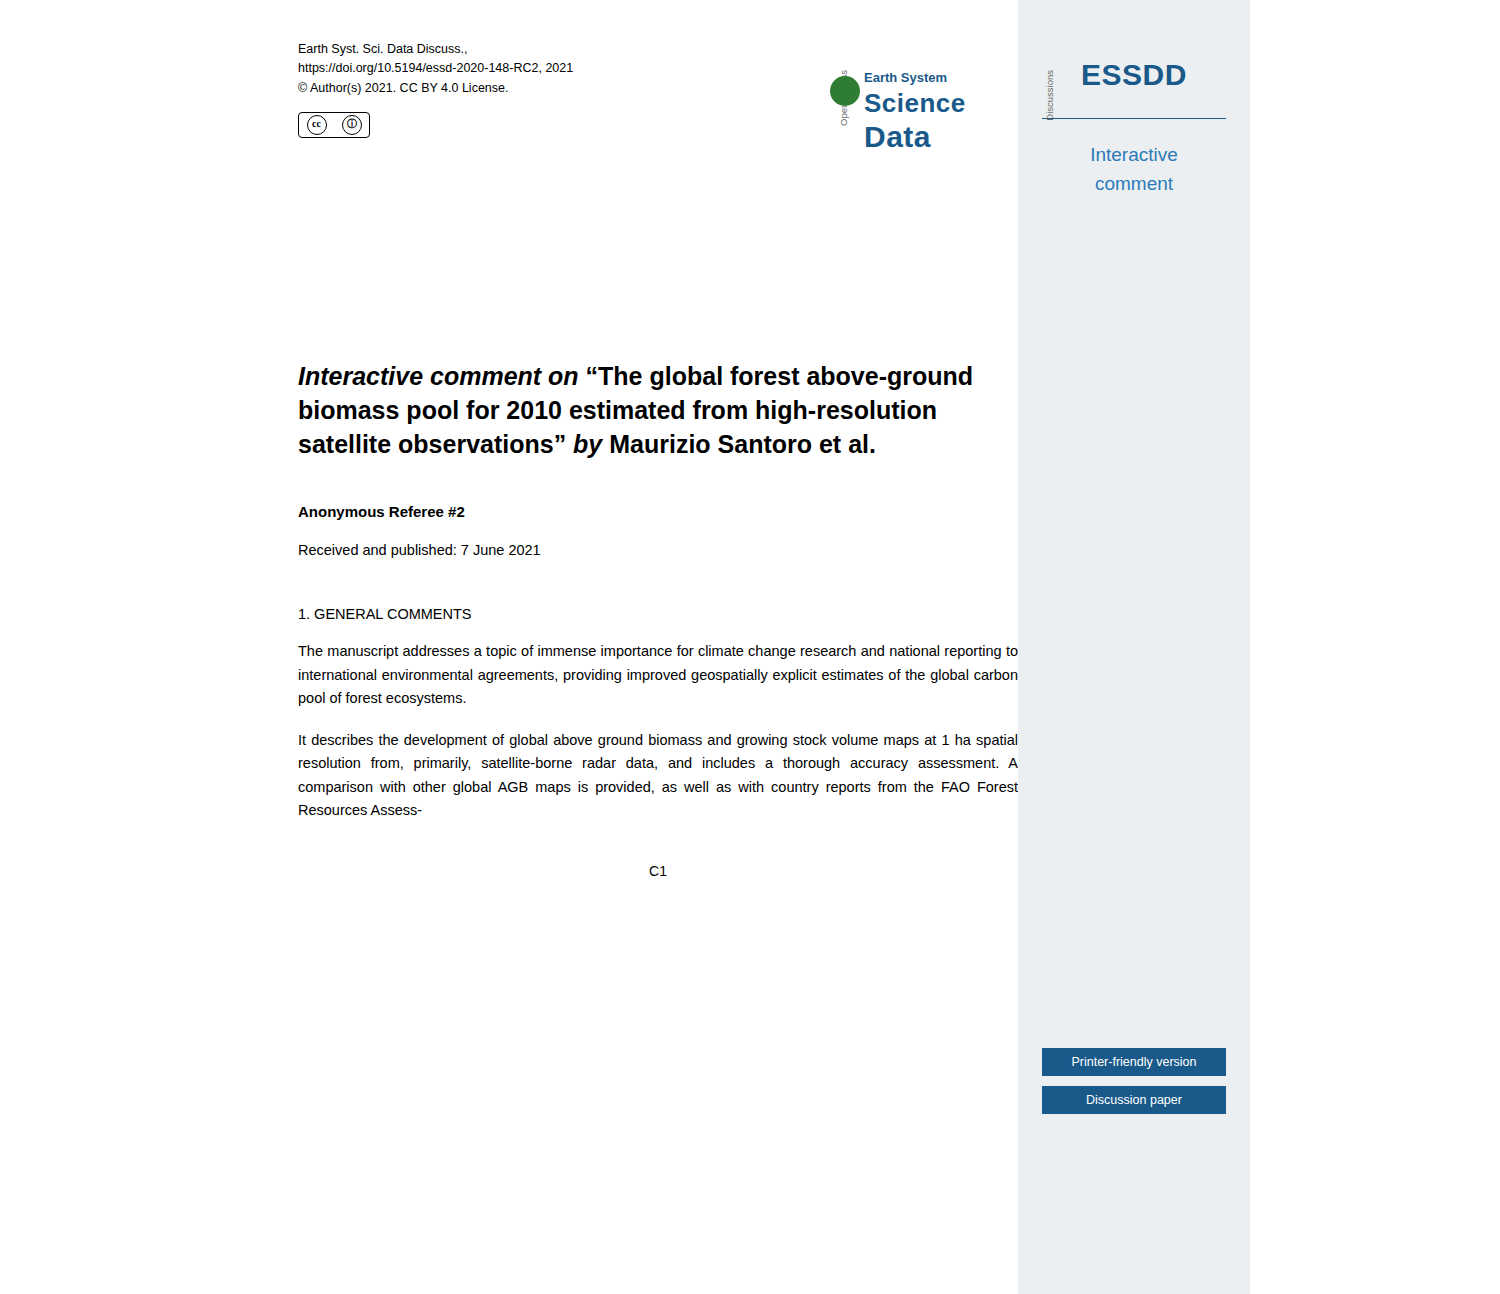ESSDD
Interactive
comment
Printer-friendly version Discussion paper
Earth Syst. Sci. Data Discuss.,
https://doi.org/10.5194/essd-2020-148-RC2, 2021
© Author(s) 2021. CC BY 4.0 License.
cc ⓘ
Open Access Discussions Earth System Science Data
Interactive comment on “The global forest above-ground biomass pool for 2010 estimated from high-resolution satellite observations” by Maurizio Santoro et al.
Anonymous Referee #2
Received and published: 7 June 2021
1. GENERAL COMMENTS
The manuscript addresses a topic of immense importance for climate change research and national reporting to international environmental agreements, providing improved geospatially explicit estimates of the global carbon pool of forest ecosystems.
It describes the development of global above ground biomass and growing stock volume maps at 1 ha spatial resolution from, primarily, satellite-borne radar data, and includes a thorough accuracy assessment. A comparison with other global AGB maps is provided, as well as with country reports from the FAO Forest Resources Assess-
C1